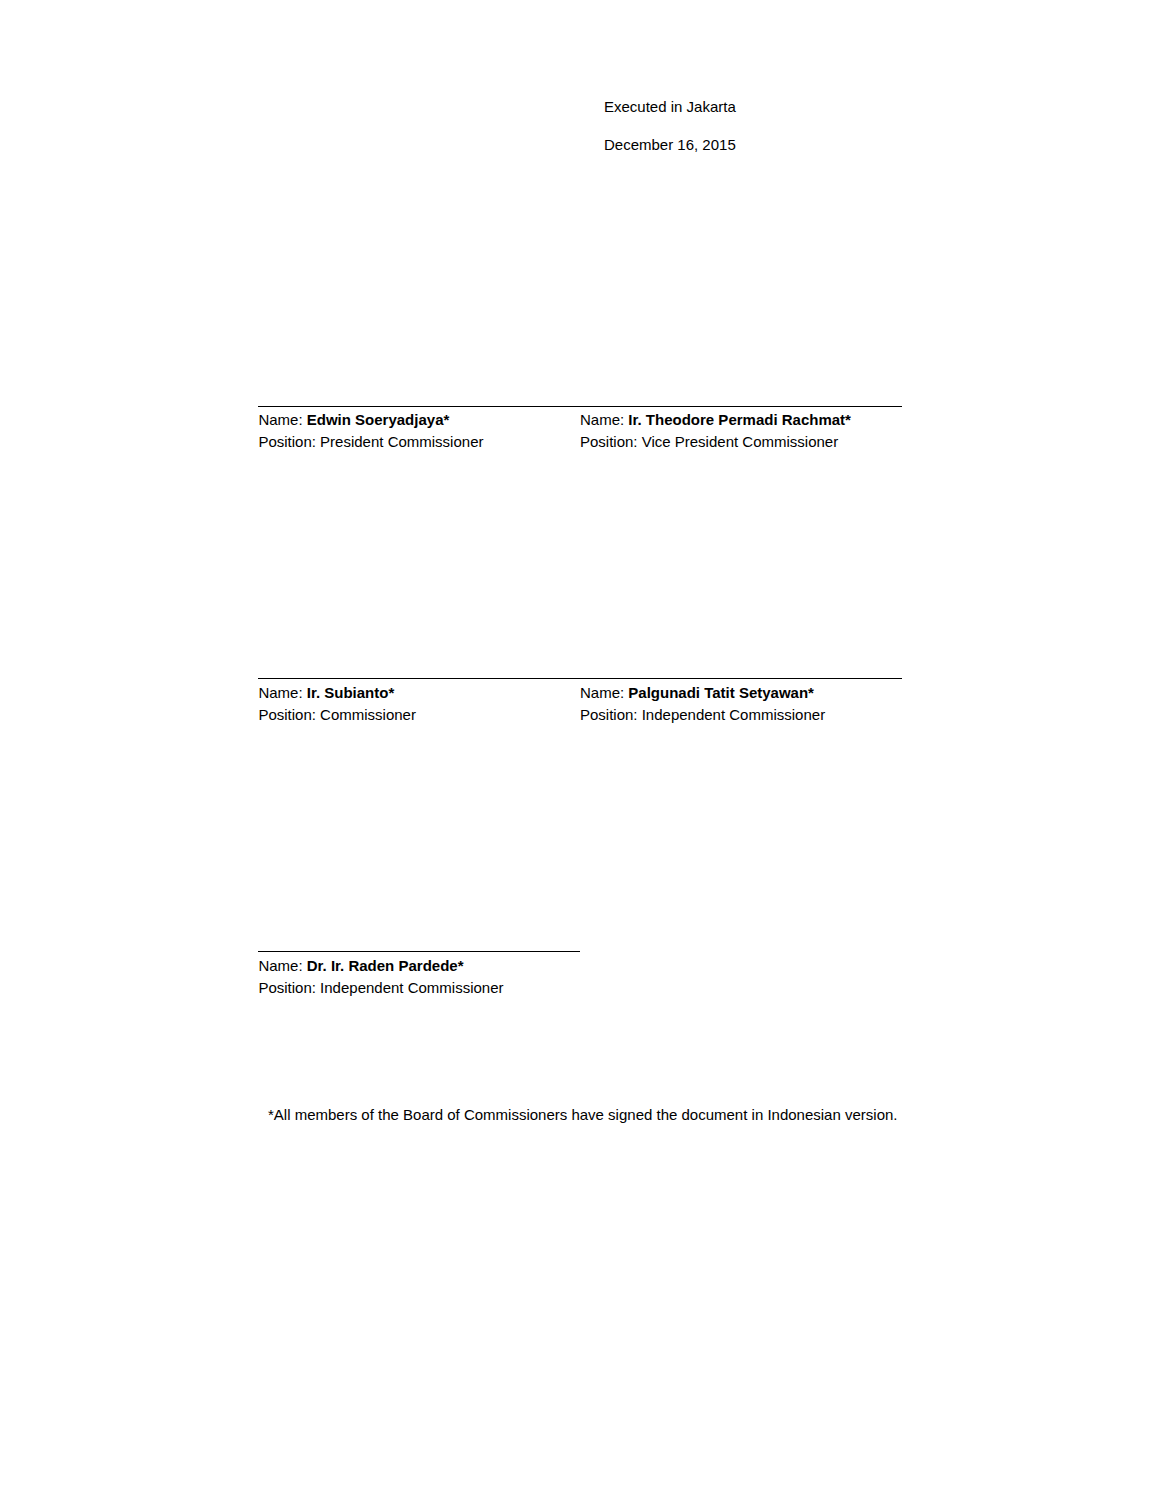Executed in Jakarta
December 16, 2015
| Name: Edwin Soeryadjaya* Position: President Commissioner | Name: Ir. Theodore Permadi Rachmat* Position: Vice President Commissioner |
| Name: Ir. Subianto* Position: Commissioner | Name: Palgunadi Tatit Setyawan* Position: Independent Commissioner |
| Name: Dr. Ir. Raden Pardede* Position: Independent Commissioner | |
*All members of the Board of Commissioners have signed the document in Indonesian version.